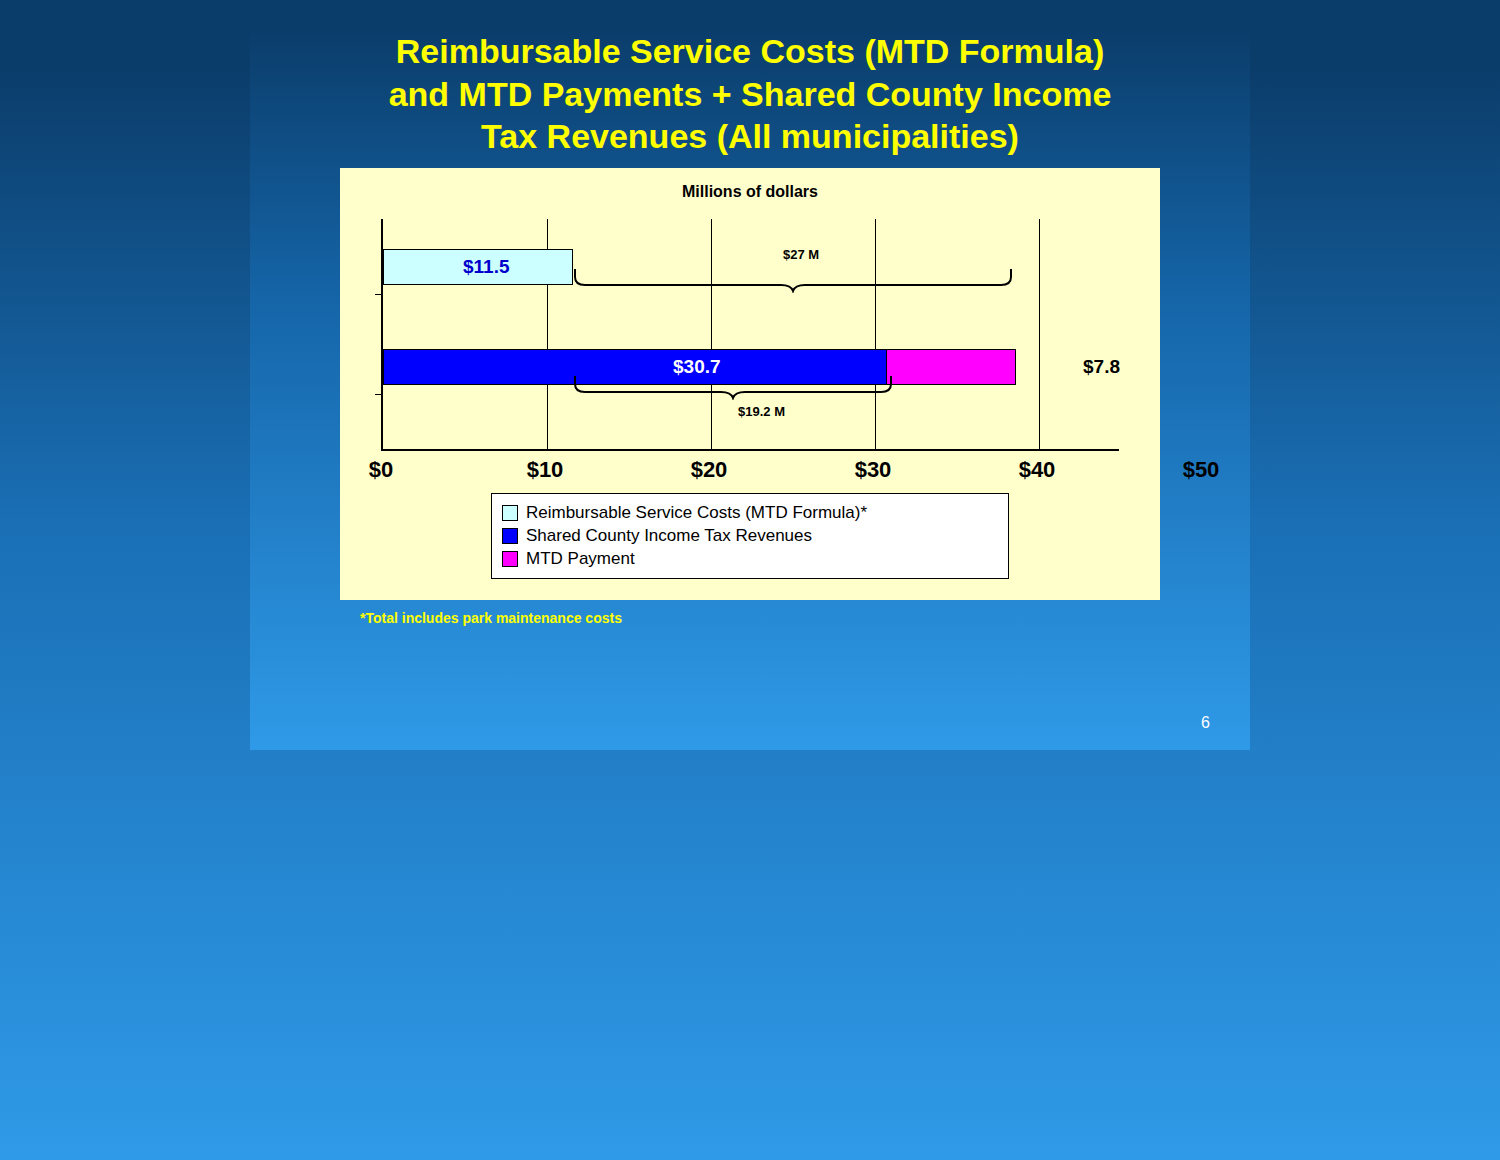Reimbursable Service Costs (MTD Formula)
and MTD Payments + Shared County Income
Tax Revenues (All municipalities)
Millions of dollars
$11.5
$30.7
$7.8
$27 M
$19.2 M
$0 $10 $20 $30 $40 $50
Reimbursable Service Costs (MTD Formula)*
Shared County Income Tax Revenues
MTD Payment
*Total includes park maintenance costs
6